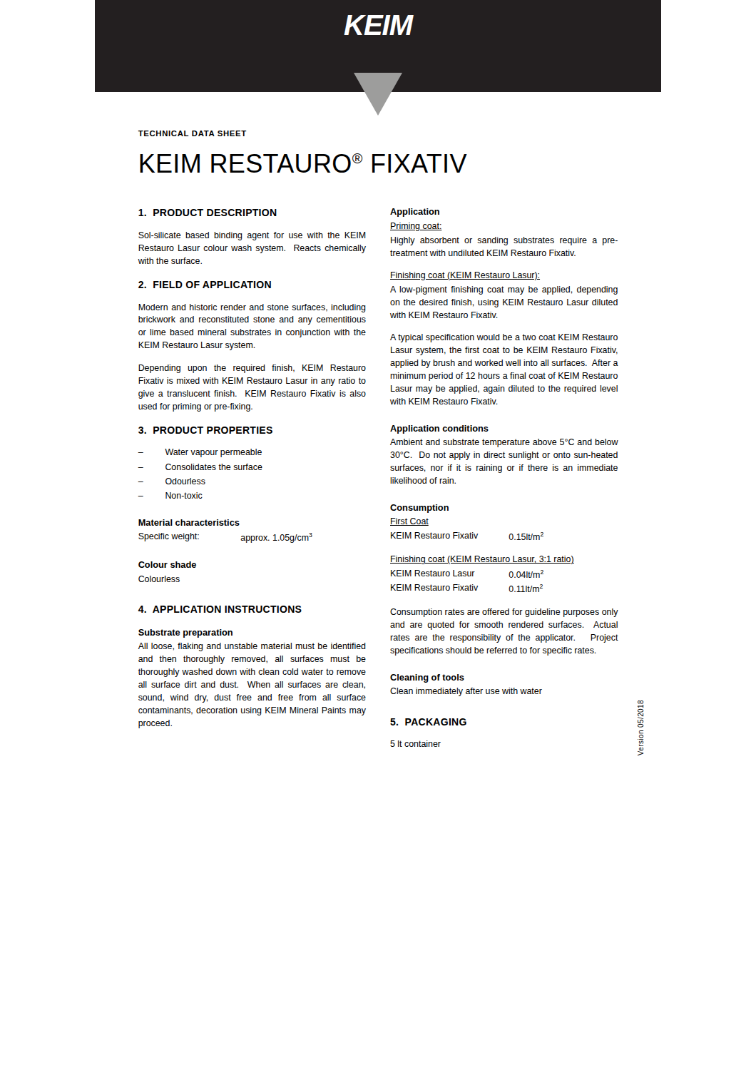KEIM
TECHNICAL DATA SHEET
KEIM RESTAURO® FIXATIV
1. PRODUCT DESCRIPTION
Sol-silicate based binding agent for use with the KEIM Restauro Lasur colour wash system. Reacts chemically with the surface.
2. FIELD OF APPLICATION
Modern and historic render and stone surfaces, including brickwork and reconstituted stone and any cementitious or lime based mineral substrates in conjunction with the KEIM Restauro Lasur system.
Depending upon the required finish, KEIM Restauro Fixativ is mixed with KEIM Restauro Lasur in any ratio to give a translucent finish. KEIM Restauro Fixativ is also used for priming or pre-fixing.
3. PRODUCT PROPERTIES
Water vapour permeable
Consolidates the surface
Odourless
Non-toxic
Material characteristics
Specific weight: approx. 1.05g/cm3
Colour shade
Colourless
4. APPLICATION INSTRUCTIONS
Substrate preparation
All loose, flaking and unstable material must be identified and then thoroughly removed, all surfaces must be thoroughly washed down with clean cold water to remove all surface dirt and dust. When all surfaces are clean, sound, wind dry, dust free and free from all surface contaminants, decoration using KEIM Mineral Paints may proceed.
Application
Priming coat:
Highly absorbent or sanding substrates require a pre-treatment with undiluted KEIM Restauro Fixativ.
Finishing coat (KEIM Restauro Lasur):
A low-pigment finishing coat may be applied, depending on the desired finish, using KEIM Restauro Lasur diluted with KEIM Restauro Fixativ.
A typical specification would be a two coat KEIM Restauro Lasur system, the first coat to be KEIM Restauro Fixativ, applied by brush and worked well into all surfaces. After a minimum period of 12 hours a final coat of KEIM Restauro Lasur may be applied, again diluted to the required level with KEIM Restauro Fixativ.
Application conditions
Ambient and substrate temperature above 5°C and below 30°C. Do not apply in direct sunlight or onto sun-heated surfaces, nor if it is raining or if there is an immediate likelihood of rain.
Consumption
First Coat
KEIM Restauro Fixativ 0.15lt/m2
Finishing coat (KEIM Restauro Lasur, 3:1 ratio)
KEIM Restauro Lasur 0.04lt/m2
KEIM Restauro Fixativ 0.11lt/m2
Consumption rates are offered for guideline purposes only and are quoted for smooth rendered surfaces. Actual rates are the responsibility of the applicator. Project specifications should be referred to for specific rates.
Cleaning of tools
Clean immediately after use with water
5. PACKAGING
5 lt container
Version 05/2018